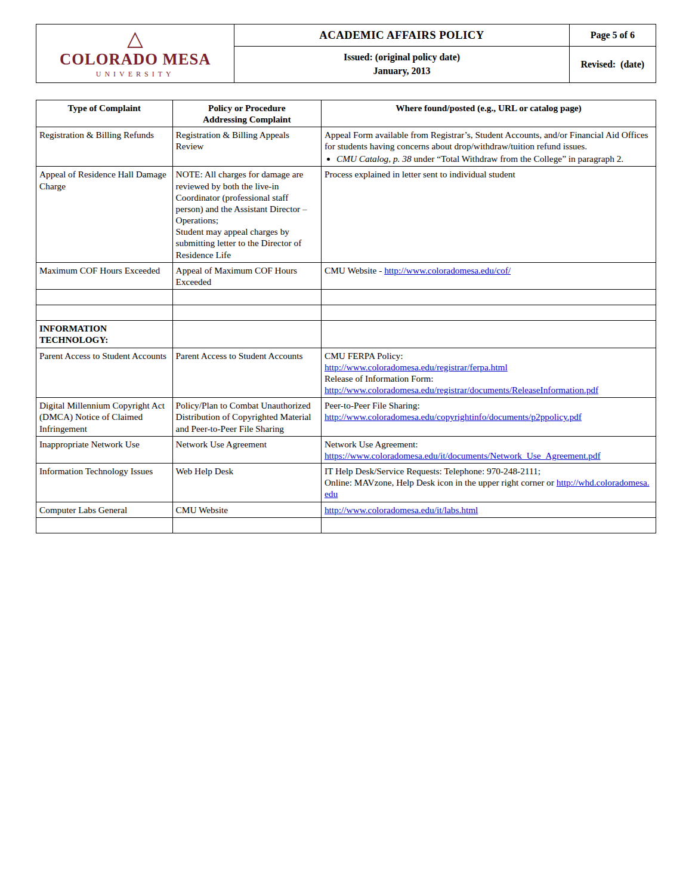| △ COLORADO MESA UNIVERSITY | ACADEMIC AFFAIRS POLICY | Page 5 of 6 |
| Issued: (original policy date) January, 2013 | Revised: (date) |
| Type of Complaint | Policy or Procedure Addressing Complaint | Where found/posted (e.g., URL or catalog page) |
| --- | --- | --- |
| Registration & Billing Refunds | Registration & Billing Appeals Review | Appeal Form available from Registrar’s, Student Accounts, and/or Financial Aid Offices for students having concerns about drop/withdraw/tuition refund issues. CMU Catalog, p. 38 under “Total Withdraw from the College” in paragraph 2. |
| Appeal of Residence Hall Damage Charge | NOTE: All charges for damage are reviewed by both the live-in Coordinator (professional staff person) and the Assistant Director – Operations; Student may appeal charges by submitting letter to the Director of Residence Life | Process explained in letter sent to individual student |
| Maximum COF Hours Exceeded | Appeal of Maximum COF Hours Exceeded | CMU Website - http://www.coloradomesa.edu/cof/ |
| INFORMATION TECHNOLOGY: | | |
| Parent Access to Student Accounts | Parent Access to Student Accounts | CMU FERPA Policy: http://www.coloradomesa.edu/registrar/ferpa.html Release of Information Form: http://www.coloradomesa.edu/registrar/documents/ReleaseInformation.pdf |
| Digital Millennium Copyright Act (DMCA) Notice of Claimed Infringement | Policy/Plan to Combat Unauthorized Distribution of Copyrighted Material and Peer-to-Peer File Sharing | Peer-to-Peer File Sharing: http://www.coloradomesa.edu/copyrightinfo/documents/p2ppolicy.pdf |
| Inappropriate Network Use | Network Use Agreement | Network Use Agreement: https://www.coloradomesa.edu/it/documents/Network_Use_Agreement.pdf |
| Information Technology Issues | Web Help Desk | IT Help Desk/Service Requests: Telephone: 970-248-2111; Online: MAVzone, Help Desk icon in the upper right corner or http://whd.coloradomesa.edu |
| Computer Labs General | CMU Website | http://www.coloradomesa.edu/it/labs.html |